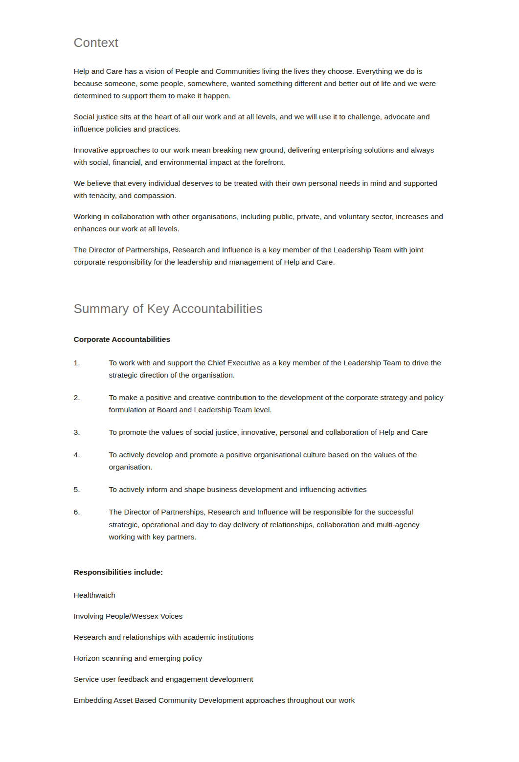Context
Help and Care has a vision of People and Communities living the lives they choose. Everything we do is because someone, some people, somewhere, wanted something different and better out of life and we were determined to support them to make it happen.
Social justice sits at the heart of all our work and at all levels, and we will use it to challenge, advocate and influence policies and practices.
Innovative approaches to our work mean breaking new ground, delivering enterprising solutions and always with social, financial, and environmental impact at the forefront.
We believe that every individual deserves to be treated with their own personal needs in mind and supported with tenacity, and compassion.
Working in collaboration with other organisations, including public, private, and voluntary sector, increases and enhances our work at all levels.
The Director of Partnerships, Research and Influence is a key member of the Leadership Team with joint corporate responsibility for the leadership and management of Help and Care.
Summary of Key Accountabilities
Corporate Accountabilities
To work with and support the Chief Executive as a key member of the Leadership Team to drive the strategic direction of the organisation.
To make a positive and creative contribution to the development of the corporate strategy and policy formulation at Board and Leadership Team level.
To promote the values of social justice, innovative, personal and collaboration of Help and Care
To actively develop and promote a positive organisational culture based on the values of the organisation.
To actively inform and shape business development and influencing activities
The Director of Partnerships, Research and Influence will be responsible for the successful strategic, operational and day to day delivery of relationships, collaboration and multi-agency working with key partners.
Responsibilities include:
Healthwatch
Involving People/Wessex Voices
Research and relationships with academic institutions
Horizon scanning and emerging policy
Service user feedback and engagement development
Embedding Asset Based Community Development approaches throughout our work